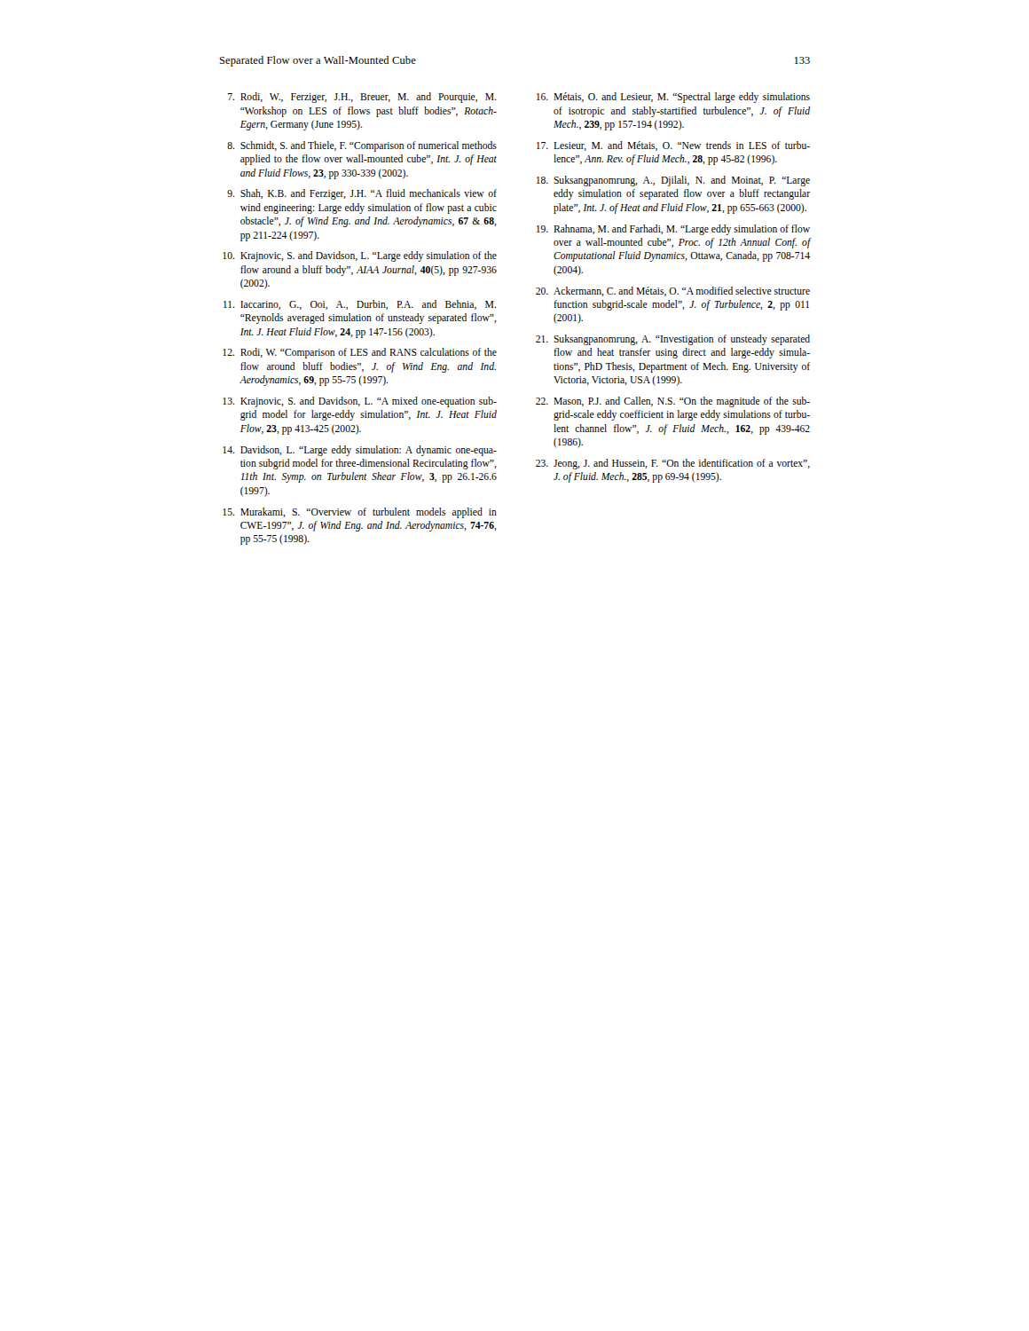Separated Flow over a Wall-Mounted Cube 133
7. Rodi, W., Ferziger, J.H., Breuer, M. and Pourquie, M. “Workshop on LES of flows past bluff bodies”, Rotach-Egern, Germany (June 1995).
8. Schmidt, S. and Thiele, F. “Comparison of numerical methods applied to the flow over wall-mounted cube”, Int. J. of Heat and Fluid Flows, 23, pp 330-339 (2002).
9. Shah, K.B. and Ferziger, J.H. “A fluid mechanicals view of wind engineering: Large eddy simulation of flow past a cubic obstacle”, J. of Wind Eng. and Ind. Aerodynamics, 67 & 68, pp 211-224 (1997).
10. Krajnovic, S. and Davidson, L. “Large eddy simulation of the flow around a bluff body”, AIAA Journal, 40(5), pp 927-936 (2002).
11. Iaccarino, G., Ooi, A., Durbin, P.A. and Behnia, M. “Reynolds averaged simulation of unsteady separated flow”, Int. J. Heat Fluid Flow, 24, pp 147-156 (2003).
12. Rodi, W. “Comparison of LES and RANS calculations of the flow around bluff bodies”, J. of Wind Eng. and Ind. Aerodynamics, 69, pp 55-75 (1997).
13. Krajnovic, S. and Davidson, L. “A mixed one-equation subgrid model for large-eddy simulation”, Int. J. Heat Fluid Flow, 23, pp 413-425 (2002).
14. Davidson, L. “Large eddy simulation: A dynamic one-equation subgrid model for three-dimensional Recirculating flow”, 11th Int. Symp. on Turbulent Shear Flow, 3, pp 26.1-26.6 (1997).
15. Murakami, S. “Overview of turbulent models applied in CWE-1997”, J. of Wind Eng. and Ind. Aerodynamics, 74-76, pp 55-75 (1998).
16. Métais, O. and Lesieur, M. “Spectral large eddy simulations of isotropic and stably-startified turbulence”, J. of Fluid Mech., 239, pp 157-194 (1992).
17. Lesieur, M. and Métais, O. “New trends in LES of turbulence”, Ann. Rev. of Fluid Mech., 28, pp 45-82 (1996).
18. Suksangpanomrung, A., Djilali, N. and Moinat, P. “Large eddy simulation of separated flow over a bluff rectangular plate”, Int. J. of Heat and Fluid Flow, 21, pp 655-663 (2000).
19. Rahnama, M. and Farhadi, M. “Large eddy simulation of flow over a wall-mounted cube”, Proc. of 12th Annual Conf. of Computational Fluid Dynamics, Ottawa, Canada, pp 708-714 (2004).
20. Ackermann, C. and Métais, O. “A modified selective structure function subgrid-scale model”, J. of Turbulence, 2, pp 011 (2001).
21. Suksangpanomrung, A. “Investigation of unsteady separated flow and heat transfer using direct and large-eddy simulations”, PhD Thesis, Department of Mech. Eng. University of Victoria, Victoria, USA (1999).
22. Mason, P.J. and Callen, N.S. “On the magnitude of the subgrid-scale eddy coefficient in large eddy simulations of turbulent channel flow”, J. of Fluid Mech., 162, pp 439-462 (1986).
23. Jeong, J. and Hussein, F. “On the identification of a vortex”, J. of Fluid. Mech., 285, pp 69-94 (1995).